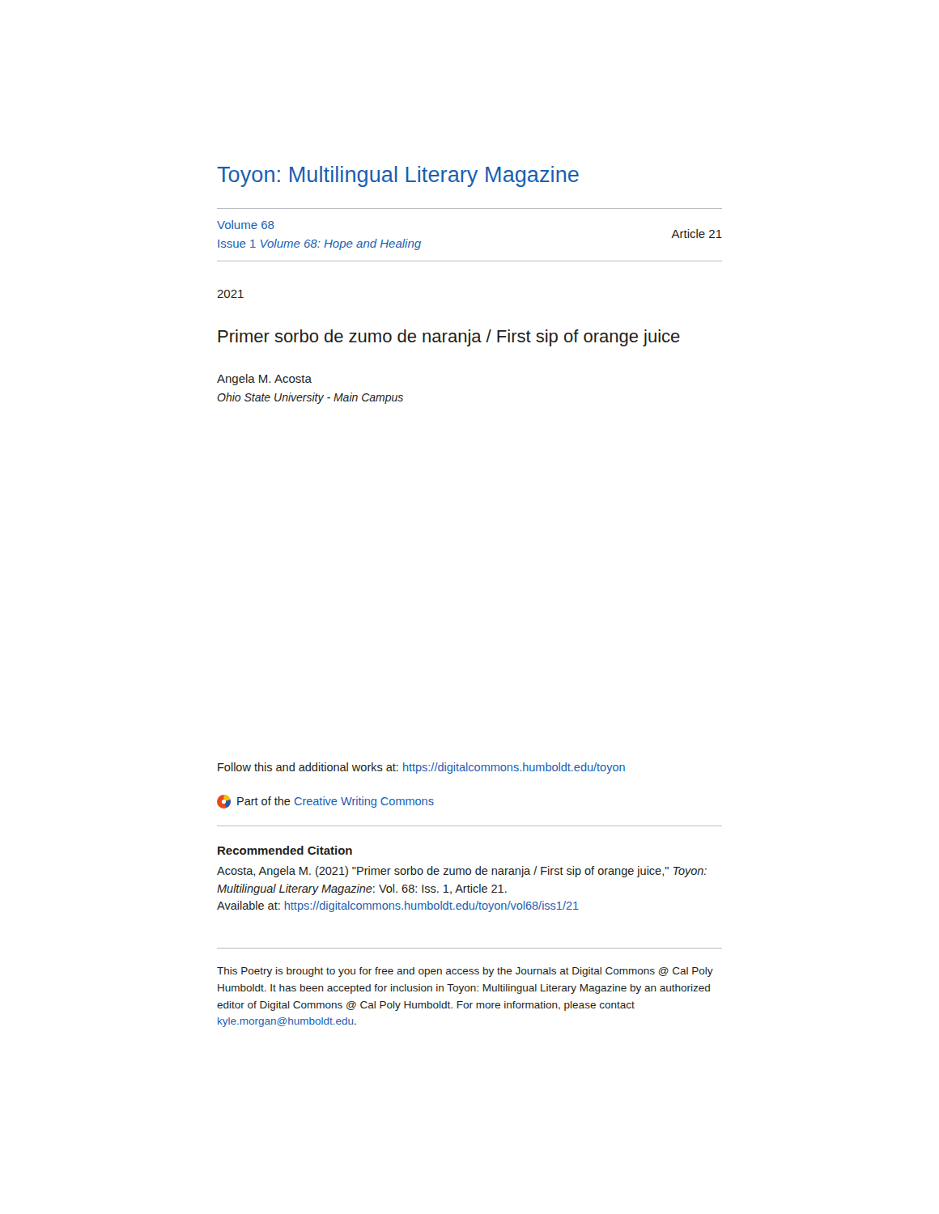Toyon: Multilingual Literary Magazine
Volume 68
Issue 1 Volume 68: Hope and Healing
Article 21
2021
Primer sorbo de zumo de naranja / First sip of orange juice
Angela M. Acosta
Ohio State University - Main Campus
Follow this and additional works at: https://digitalcommons.humboldt.edu/toyon
Part of the Creative Writing Commons
Recommended Citation
Acosta, Angela M. (2021) "Primer sorbo de zumo de naranja / First sip of orange juice," Toyon: Multilingual Literary Magazine: Vol. 68: Iss. 1, Article 21.
Available at: https://digitalcommons.humboldt.edu/toyon/vol68/iss1/21
This Poetry is brought to you for free and open access by the Journals at Digital Commons @ Cal Poly Humboldt. It has been accepted for inclusion in Toyon: Multilingual Literary Magazine by an authorized editor of Digital Commons @ Cal Poly Humboldt. For more information, please contact kyle.morgan@humboldt.edu.